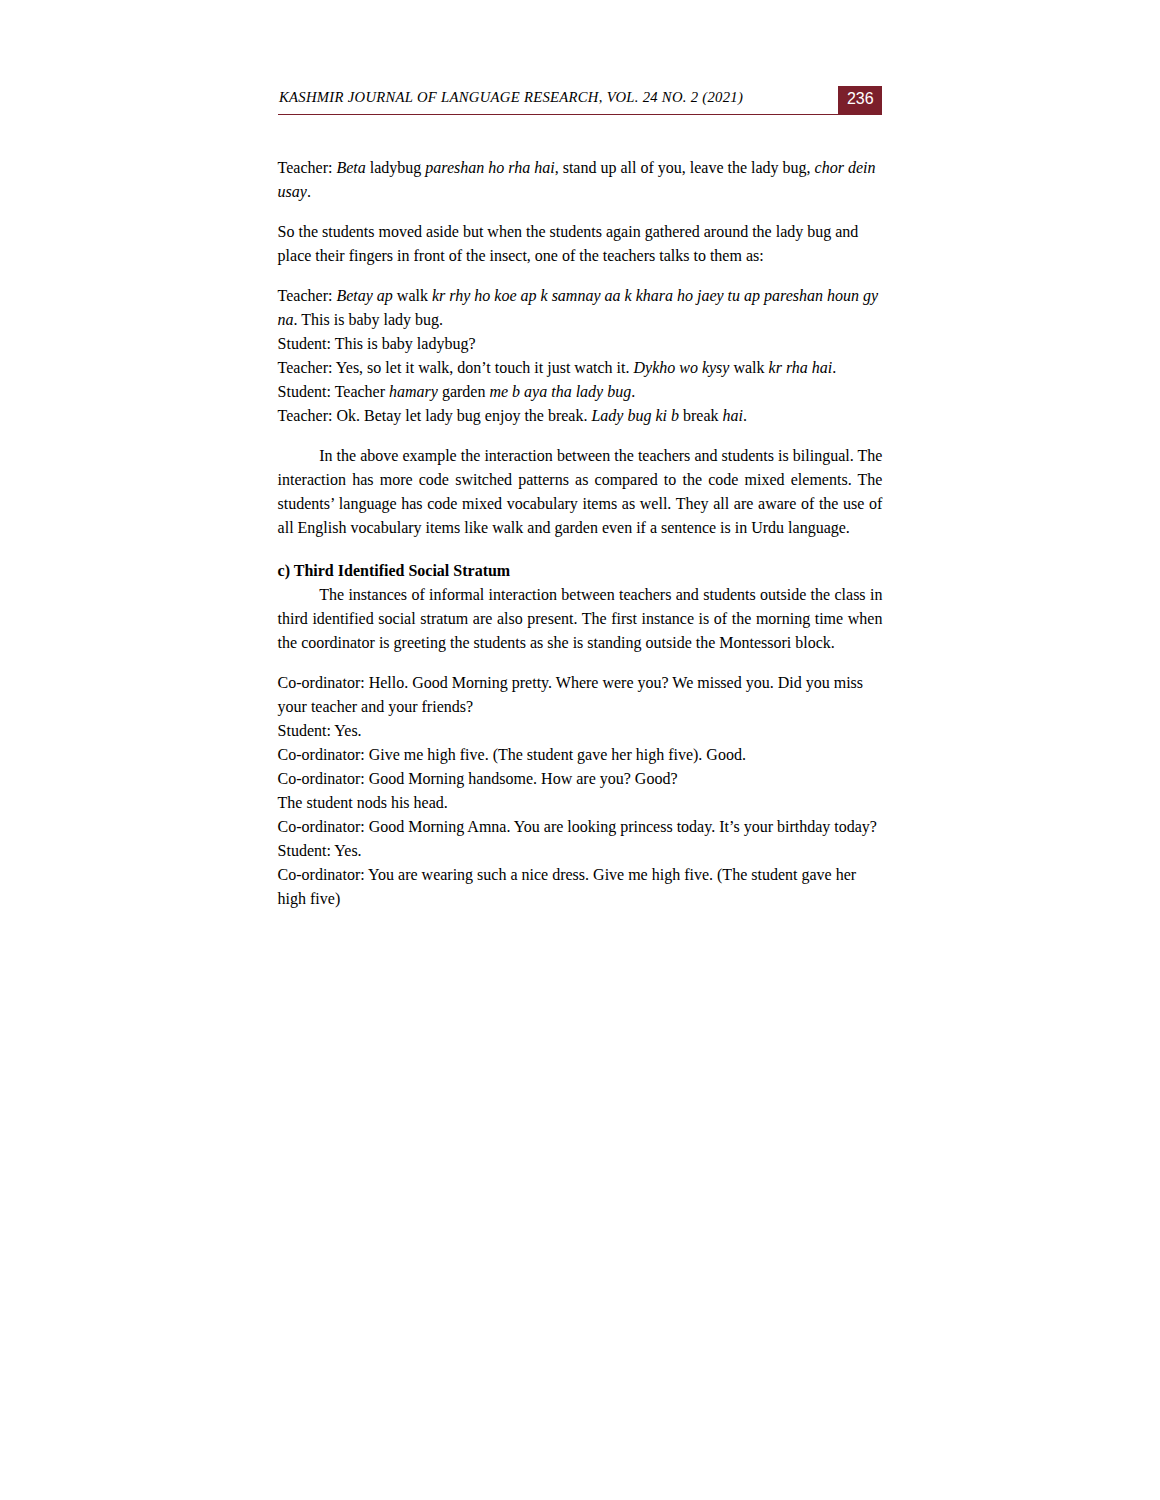KASHMIR JOURNAL OF LANGUAGE RESEARCH, VOL. 24 NO. 2 (2021)
236
Teacher: Beta ladybug pareshan ho rha hai, stand up all of you, leave the lady bug, chor dein usay.
So the students moved aside but when the students again gathered around the lady bug and place their fingers in front of the insect, one of the teachers talks to them as:
Teacher: Betay ap walk kr rhy ho koe ap k samnay aa k khara ho jaey tu ap pareshan houn gy na. This is baby lady bug.
Student: This is baby ladybug?
Teacher: Yes, so let it walk, don’t touch it just watch it. Dykho wo kysy walk kr rha hai.
Student: Teacher hamary garden me b aya tha lady bug.
Teacher: Ok. Betay let lady bug enjoy the break. Lady bug ki b break hai.
In the above example the interaction between the teachers and students is bilingual. The interaction has more code switched patterns as compared to the code mixed elements. The students’ language has code mixed vocabulary items as well. They all are aware of the use of all English vocabulary items like walk and garden even if a sentence is in Urdu language.
c) Third Identified Social Stratum
The instances of informal interaction between teachers and students outside the class in third identified social stratum are also present. The first instance is of the morning time when the coordinator is greeting the students as she is standing outside the Montessori block.
Co-ordinator: Hello. Good Morning pretty. Where were you? We missed you. Did you miss your teacher and your friends?
Student: Yes.
Co-ordinator: Give me high five. (The student gave her high five). Good.
Co-ordinator: Good Morning handsome. How are you? Good?
The student nods his head.
Co-ordinator: Good Morning Amna. You are looking princess today. It’s your birthday today?
Student: Yes.
Co-ordinator: You are wearing such a nice dress. Give me high five. (The student gave her high five)